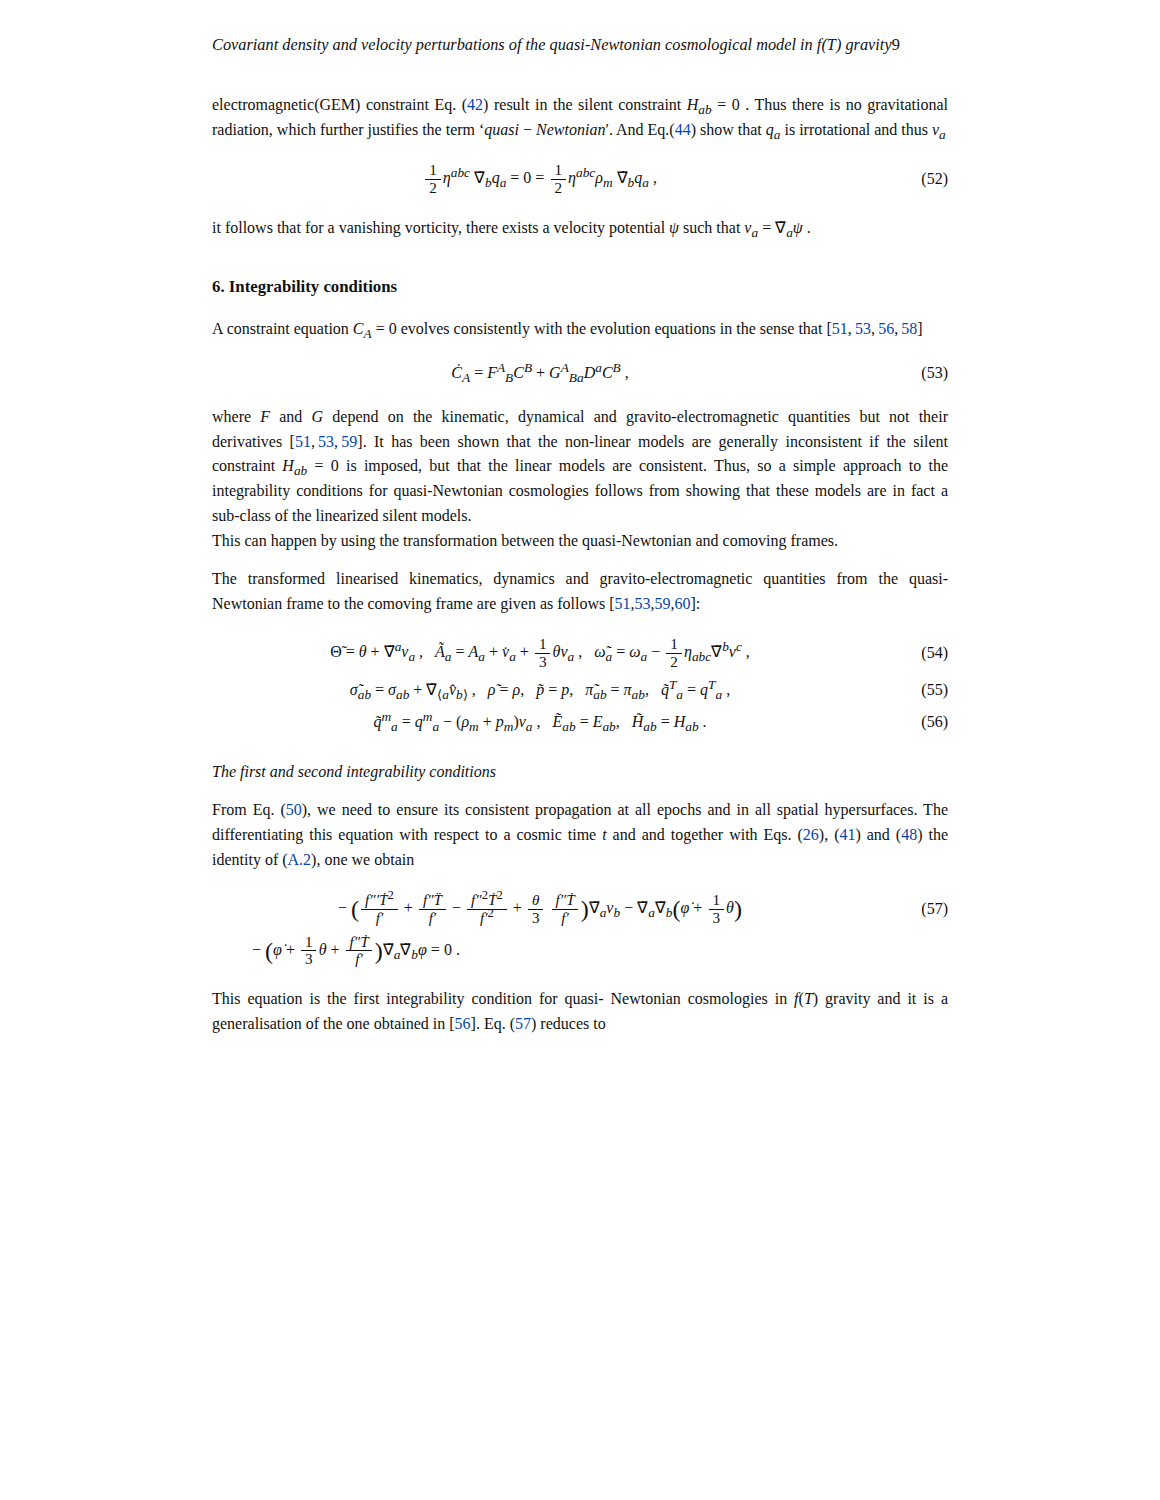Covariant density and velocity perturbations of the quasi-Newtonian cosmological model in f(T) gravity9
electromagnetic(GEM) constraint Eq. (42) result in the silent constraint Hab = 0 . Thus there is no gravitational radiation, which further justifies the term ‘quasi − Newtonian′. And Eq.(44) show that qa is irrotational and thus va
12 ηabc ∇̃bqa = 0 = 12 ηabcρm ∇̃bqa ,
(52)
it follows that for a vanishing vorticity, there exists a velocity potential ψ such that va = ∇̃aψ .
6. Integrability conditions
A constraint equation CA = 0 evolves consistently with the evolution equations in the sense that [51, 53, 56, 58]
ĊA = FABCB + GABaDaCB ,
(53)
where F and G depend on the kinematic, dynamical and gravito-electromagnetic quantities but not their derivatives [51, 53, 59]. It has been shown that the non-linear models are generally inconsistent if the silent constraint Hab = 0 is imposed, but that the linear models are consistent. Thus, so a simple approach to the integrability conditions for quasi-Newtonian cosmologies follows from showing that these models are in fact a sub-class of the linearized silent models.
This can happen by using the transformation between the quasi-Newtonian and comoving frames.
The transformed linearised kinematics, dynamics and gravito-electromagnetic quantities from the quasi-Newtonian frame to the comoving frame are given as follows [51,53,59,60]:
Θ̃ = θ + ∇̃ava , Ãa = Aa + v̇a + 13 θva , ω̃a = ωa − 12 ηabc∇̃bvc ,
(54)
σ̃ab = σab + ∇̃⟨av̂b⟩ , ρ̃ = ρ, p̃ = p, π̃ab = πab, q̃Ta = qTa ,
(55)
q̃ma = qma − (ρm + pm)va , Ẽab = Eab, H̃ab = Hab .
(56)
The first and second integrability conditions
From Eq. (50), we need to ensure its consistent propagation at all epochs and in all spatial hypersurfaces. The differentiating this equation with respect to a cosmic time t and and together with Eqs. (26), (41) and (48) the identity of (A.2), one we obtain
− (f″′Ṫ2 f′ + f″T̈f′ − f″2Ṫ2 f′2 + θ 3 f″Ṫ f′)∇̃avb − ∇̃a∇̃b(φ̇ + 13 θ)
(57)
− (φ̇ + 13 θ + f″Ṫ f′)∇̃a∇̃bφ = 0 .
This equation is the first integrability condition for quasi- Newtonian cosmologies in f(T) gravity and it is a generalisation of the one obtained in [56]. Eq. (57) reduces to